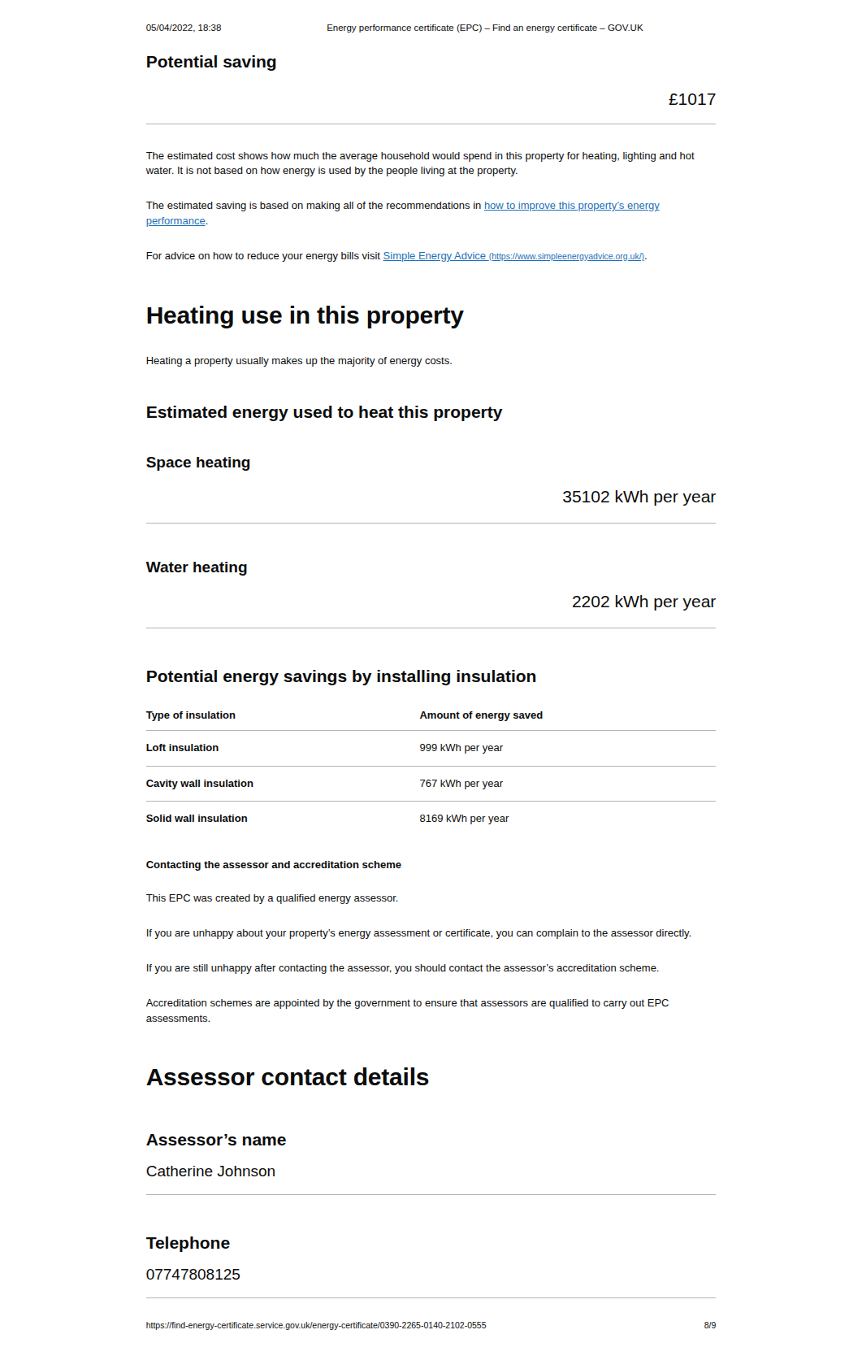05/04/2022, 18:38 Energy performance certificate (EPC) – Find an energy certificate – GOV.UK
Potential saving
£1017
The estimated cost shows how much the average household would spend in this property for heating, lighting and hot water. It is not based on how energy is used by the people living at the property.
The estimated saving is based on making all of the recommendations in how to improve this property’s energy performance.
For advice on how to reduce your energy bills visit Simple Energy Advice (https://www.simpleenergyadvice.org.uk/).
Heating use in this property
Heating a property usually makes up the majority of energy costs.
Estimated energy used to heat this property
Space heating
35102 kWh per year
Water heating
2202 kWh per year
Potential energy savings by installing insulation
| Type of insulation | Amount of energy saved |
| --- | --- |
| Loft insulation | 999 kWh per year |
| Cavity wall insulation | 767 kWh per year |
| Solid wall insulation | 8169 kWh per year |
Contacting the assessor and accreditation scheme
This EPC was created by a qualified energy assessor.
If you are unhappy about your property’s energy assessment or certificate, you can complain to the assessor directly.
If you are still unhappy after contacting the assessor, you should contact the assessor’s accreditation scheme.
Accreditation schemes are appointed by the government to ensure that assessors are qualified to carry out EPC assessments.
Assessor contact details
Assessor’s name
Catherine Johnson
Telephone
07747808125
https://find-energy-certificate.service.gov.uk/energy-certificate/0390-2265-0140-2102-0555 8/9